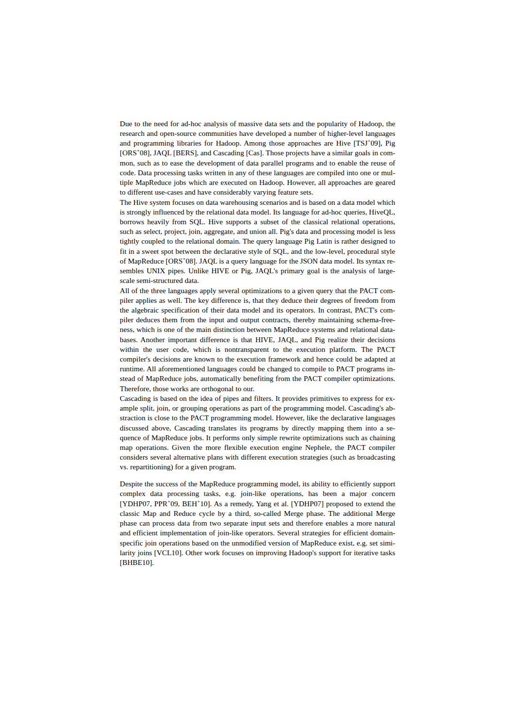Due to the need for ad-hoc analysis of massive data sets and the popularity of Hadoop, the research and open-source communities have developed a number of higher-level languages and programming libraries for Hadoop. Among those approaches are Hive [TSJ+09], Pig [ORS+08], JAQL [BERS], and Cascading [Cas]. Those projects have a similar goals in common, such as to ease the development of data parallel programs and to enable the reuse of code. Data processing tasks written in any of these languages are compiled into one or multiple MapReduce jobs which are executed on Hadoop. However, all approaches are geared to different use-cases and have considerably varying feature sets.
The Hive system focuses on data warehousing scenarios and is based on a data model which is strongly influenced by the relational data model. Its language for ad-hoc queries, HiveQL, borrows heavily from SQL. Hive supports a subset of the classical relational operations, such as select, project, join, aggregate, and union all. Pig's data and processing model is less tightly coupled to the relational domain. The query language Pig Latin is rather designed to fit in a sweet spot between the declarative style of SQL, and the low-level, procedural style of MapReduce [ORS+08]. JAQL is a query language for the JSON data model. Its syntax resembles UNIX pipes. Unlike HIVE or Pig, JAQL's primary goal is the analysis of large-scale semi-structured data.
All of the three languages apply several optimizations to a given query that the PACT compiler applies as well. The key difference is, that they deduce their degrees of freedom from the algebraic specification of their data model and its operators. In contrast, PACT's compiler deduces them from the input and output contracts, thereby maintaining schema-freeness, which is one of the main distinction between MapReduce systems and relational databases. Another important difference is that HIVE, JAQL, and Pig realize their decisions within the user code, which is nontransparent to the execution platform. The PACT compiler's decisions are known to the execution framework and hence could be adapted at runtime. All aforementioned languages could be changed to compile to PACT programs instead of MapReduce jobs, automatically benefiting from the PACT compiler optimizations. Therefore, those works are orthogonal to our.
Cascading is based on the idea of pipes and filters. It provides primitives to express for example split, join, or grouping operations as part of the programming model. Cascading's abstraction is close to the PACT programming model. However, like the declarative languages discussed above, Cascading translates its programs by directly mapping them into a sequence of MapReduce jobs. It performs only simple rewrite optimizations such as chaining map operations. Given the more flexible execution engine Nephele, the PACT compiler considers several alternative plans with different execution strategies (such as broadcasting vs. repartitioning) for a given program.
Despite the success of the MapReduce programming model, its ability to efficiently support complex data processing tasks, e.g. join-like operations, has been a major concern [YDHP07, PPR+09, BEH+10]. As a remedy, Yang et al. [YDHP07] proposed to extend the classic Map and Reduce cycle by a third, so-called Merge phase. The additional Merge phase can process data from two separate input sets and therefore enables a more natural and efficient implementation of join-like operators. Several strategies for efficient domain-specific join operations based on the unmodified version of MapReduce exist, e.g. set similarity joins [VCL10]. Other work focuses on improving Hadoop's support for iterative tasks [BHBE10].